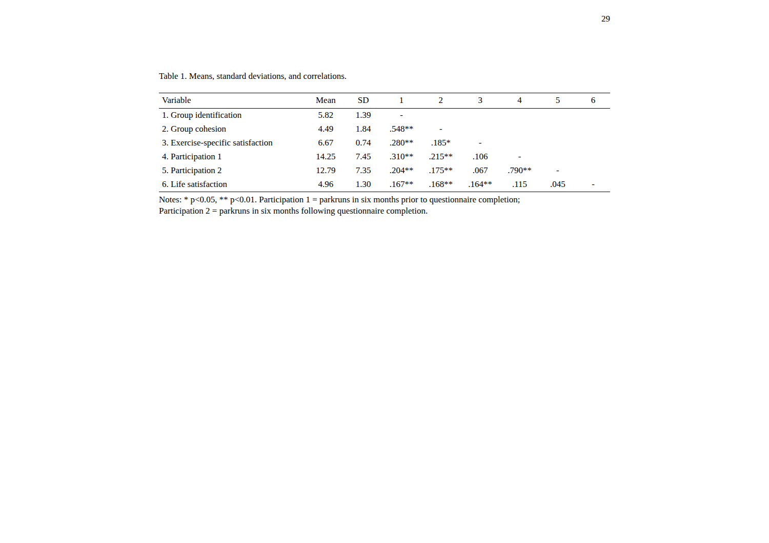29
Table 1. Means, standard deviations, and correlations.
| Variable | Mean | SD | 1 | 2 | 3 | 4 | 5 | 6 |
| --- | --- | --- | --- | --- | --- | --- | --- | --- |
| 1. Group identification | 5.82 | 1.39 | - | | | | | |
| 2. Group cohesion | 4.49 | 1.84 | .548** | - | | | | |
| 3. Exercise-specific satisfaction | 6.67 | 0.74 | .280** | .185* | - | | | |
| 4. Participation 1 | 14.25 | 7.45 | .310** | .215** | .106 | - | | |
| 5. Participation 2 | 12.79 | 7.35 | .204** | .175** | .067 | .790** | - | |
| 6. Life satisfaction | 4.96 | 1.30 | .167** | .168** | .164** | .115 | .045 | - |
Notes: * p<0.05, ** p<0.01. Participation 1 = parkruns in six months prior to questionnaire completion;
Participation 2 = parkruns in six months following questionnaire completion.